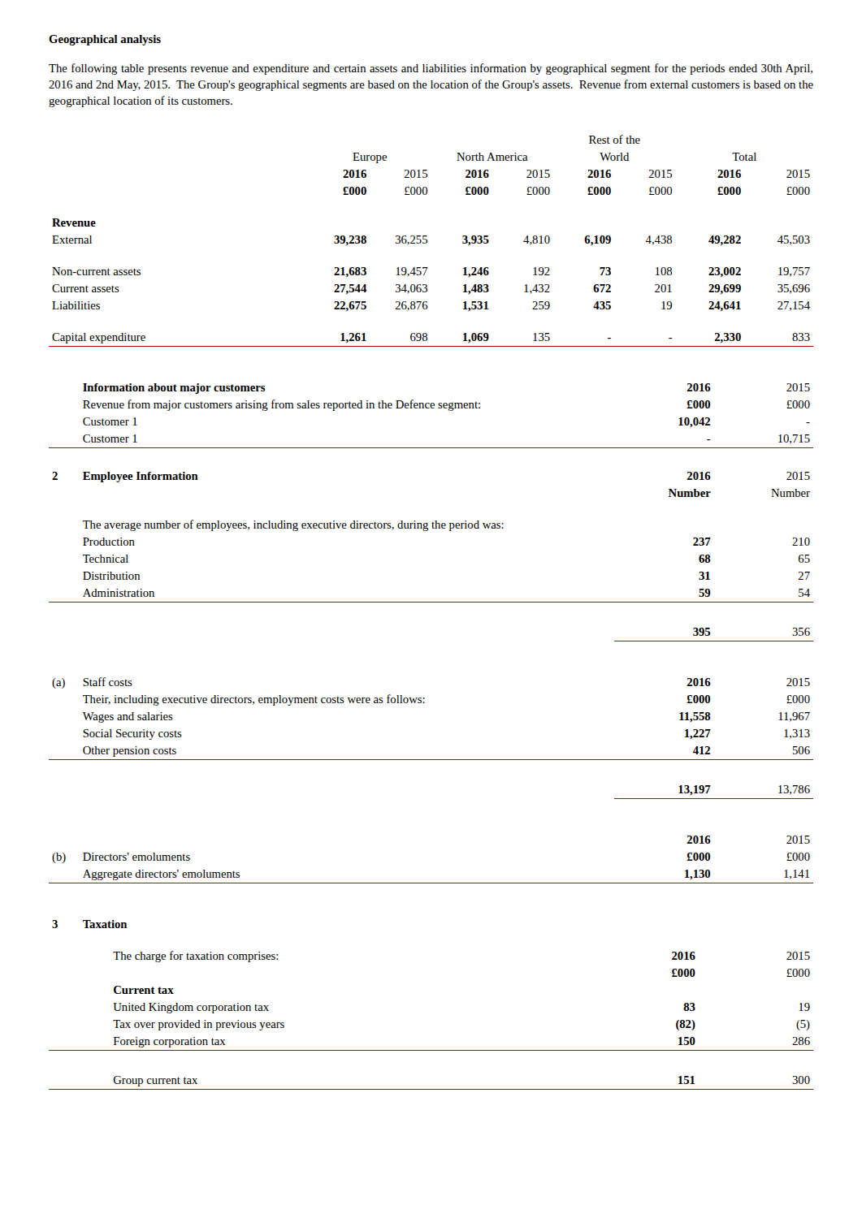Geographical analysis
The following table presents revenue and expenditure and certain assets and liabilities information by geographical segment for the periods ended 30th April, 2016 and 2nd May, 2015. The Group's geographical segments are based on the location of the Group's assets. Revenue from external customers is based on the geographical location of its customers.
| | | | Rest of the | |
| | Europe | North America | World | Total |
| | 2016 | 2015 | 2016 | 2015 | 2016 | 2015 | 2016 | 2015 |
| | £000 | £000 | £000 | £000 | £000 | £000 | £000 | £000 |
| Revenue | |
| External | 39,238 | 36,255 | 3,935 | 4,810 | 6,109 | 4,438 | 49,282 | 45,503 |
| Non-current assets | 21,683 | 19,457 | 1,246 | 192 | 73 | 108 | 23,002 | 19,757 |
| Current assets | 27,544 | 34,063 | 1,483 | 1,432 | 672 | 201 | 29,699 | 35,696 |
| Liabilities | 22,675 | 26,876 | 1,531 | 259 | 435 | 19 | 24,641 | 27,154 |
| Capital expenditure | 1,261 | 698 | 1,069 | 135 | - | - | 2,330 | 833 |
| | Information about major customers | 2016 | 2015 |
| | Revenue from major customers arising from sales reported in the Defence segment: | £000 | £000 |
| | Customer 1 | 10,042 | - |
| | Customer 1 | - | 10,715 |
| 2 | Employee Information | 2016 | 2015 |
| | | Number | Number |
| | The average number of employees, including executive directors, during the period was: | | |
| | Production | 237 | 210 |
| | Technical | 68 | 65 |
| | Distribution | 31 | 27 |
| | Administration | 59 | 54 |
| | | 395 | 356 |
| (a) | Staff costs | 2016 | 2015 |
| | Their, including executive directors, employment costs were as follows: | £000 | £000 |
| | Wages and salaries | 11,558 | 11,967 |
| | Social Security costs | 1,227 | 1,313 |
| | Other pension costs | 412 | 506 |
| | | 13,197 | 13,786 |
| | | 2016 | 2015 |
| (b) | Directors' emoluments | £000 | £000 |
| | Aggregate directors' emoluments | 1,130 | 1,141 |
| 3 | Taxation | | |
| | | The charge for taxation comprises: | 2016 | 2015 |
| | | | £000 | £000 |
| | | Current tax | | |
| | | United Kingdom corporation tax | 83 | 19 |
| | | Tax over provided in previous years | (82) | (5) |
| | | Foreign corporation tax | 150 | 286 |
| | | Group current tax | 151 | 300 |